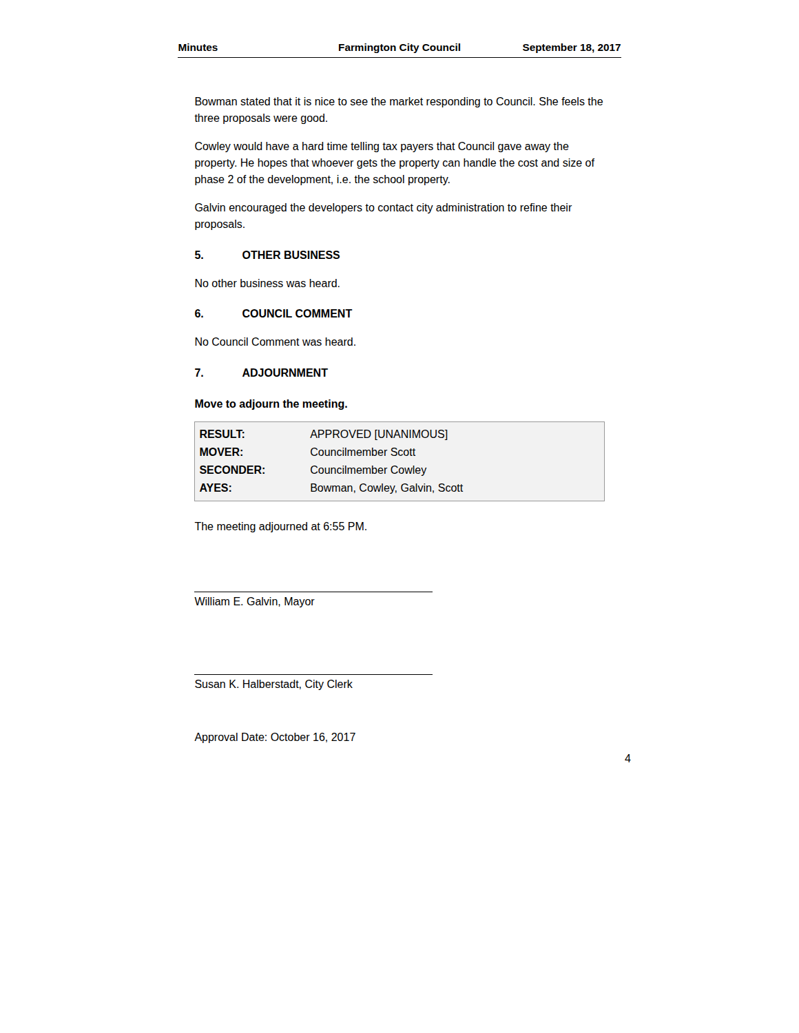Minutes
Farmington City Council
September 18, 2017
Bowman stated that it is nice to see the market responding to Council. She feels the three proposals were good.
Cowley would have a hard time telling tax payers that Council gave away the property. He hopes that whoever gets the property can handle the cost and size of phase 2 of the development, i.e. the school property.
Galvin encouraged the developers to contact city administration to refine their proposals.
5. OTHER BUSINESS
No other business was heard.
6. COUNCIL COMMENT
No Council Comment was heard.
7. ADJOURNMENT
Move to adjourn the meeting.
| RESULT: | APPROVED [UNANIMOUS] |
| MOVER: | Councilmember Scott |
| SECONDER: | Councilmember Cowley |
| AYES: | Bowman, Cowley, Galvin, Scott |
The meeting adjourned at 6:55 PM.
William E. Galvin, Mayor
Susan K. Halberstadt, City Clerk
Approval Date: October 16, 2017
4